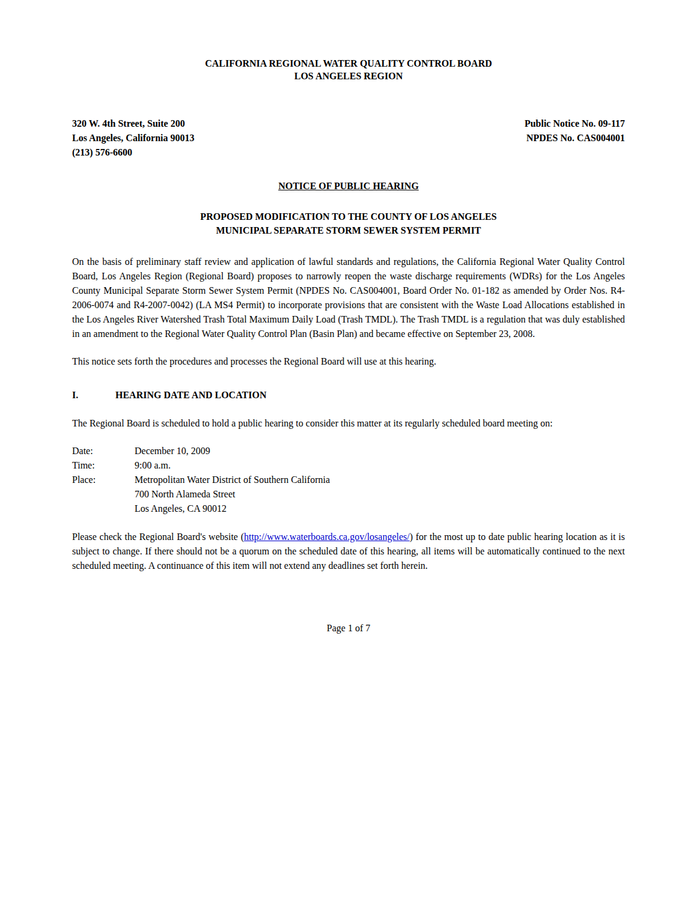CALIFORNIA REGIONAL WATER QUALITY CONTROL BOARD
LOS ANGELES REGION
| 320 W. 4th Street, Suite 200 | Public Notice No. 09-117 |
| Los Angeles, California 90013 | NPDES No. CAS004001 |
| (213) 576-6600 | |
NOTICE OF PUBLIC HEARING
PROPOSED MODIFICATION TO THE COUNTY OF LOS ANGELES
MUNICIPAL SEPARATE STORM SEWER SYSTEM PERMIT
On the basis of preliminary staff review and application of lawful standards and regulations, the California Regional Water Quality Control Board, Los Angeles Region (Regional Board) proposes to narrowly reopen the waste discharge requirements (WDRs) for the Los Angeles County Municipal Separate Storm Sewer System Permit (NPDES No. CAS004001, Board Order No. 01-182 as amended by Order Nos. R4-2006-0074 and R4-2007-0042) (LA MS4 Permit) to incorporate provisions that are consistent with the Waste Load Allocations established in the Los Angeles River Watershed Trash Total Maximum Daily Load (Trash TMDL). The Trash TMDL is a regulation that was duly established in an amendment to the Regional Water Quality Control Plan (Basin Plan) and became effective on September 23, 2008.
This notice sets forth the procedures and processes the Regional Board will use at this hearing.
I. HEARING DATE AND LOCATION
The Regional Board is scheduled to hold a public hearing to consider this matter at its regularly scheduled board meeting on:
| Date: | December 10, 2009 |
| Time: | 9:00 a.m. |
| Place: | Metropolitan Water District of Southern California 700 North Alameda Street Los Angeles, CA 90012 |
Please check the Regional Board's website (http://www.waterboards.ca.gov/losangeles/) for the most up to date public hearing location as it is subject to change. If there should not be a quorum on the scheduled date of this hearing, all items will be automatically continued to the next scheduled meeting. A continuance of this item will not extend any deadlines set forth herein.
Page 1 of 7